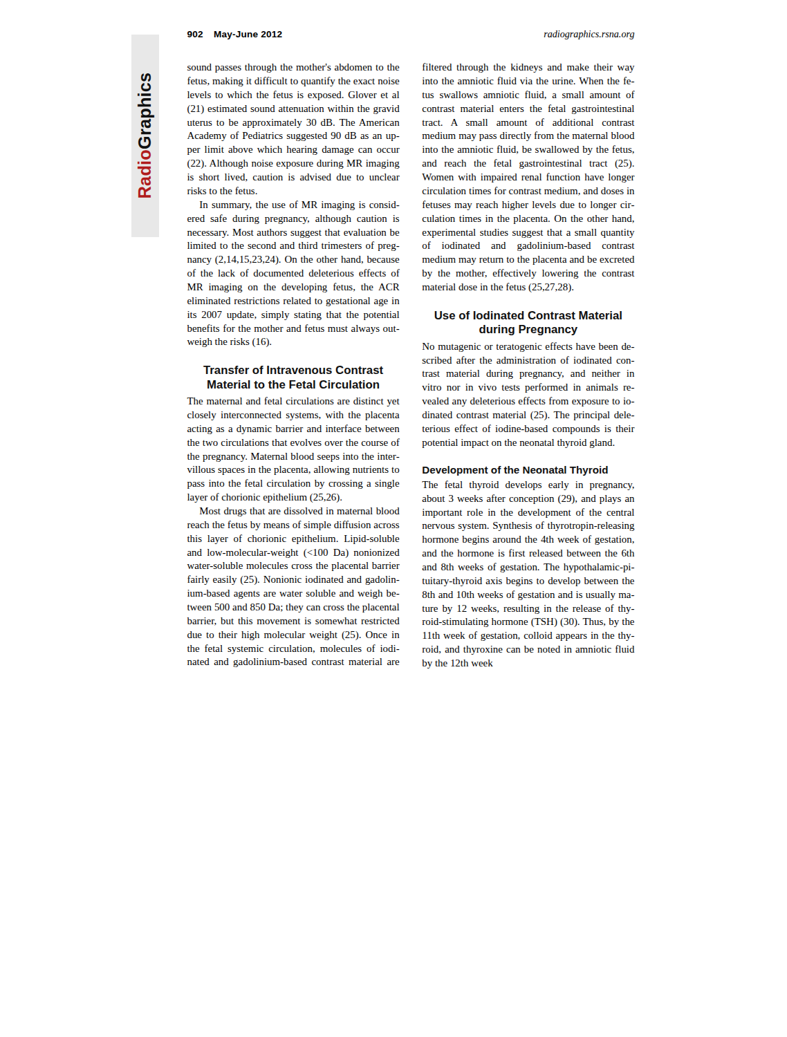Radio Graphics
902 May-June 2012
radiographics.rsna.org
sound passes through the mother's abdomen to the fetus, making it difficult to quantify the exact noise levels to which the fetus is exposed. Glover et al (21) estimated sound attenuation within the gravid uterus to be approximately 30 dB. The American Academy of Pediatrics suggested 90 dB as an upper limit above which hearing damage can occur (22). Although noise exposure during MR imaging is short lived, caution is advised due to unclear risks to the fetus.
In summary, the use of MR imaging is considered safe during pregnancy, although caution is necessary. Most authors suggest that evaluation be limited to the second and third trimesters of pregnancy (2,14,15,23,24). On the other hand, because of the lack of documented deleterious effects of MR imaging on the developing fetus, the ACR eliminated restrictions related to gestational age in its 2007 update, simply stating that the potential benefits for the mother and fetus must always outweigh the risks (16).
Transfer of Intravenous Contrast Material to the Fetal Circulation
The maternal and fetal circulations are distinct yet closely interconnected systems, with the placenta acting as a dynamic barrier and interface between the two circulations that evolves over the course of the pregnancy. Maternal blood seeps into the intervillous spaces in the placenta, allowing nutrients to pass into the fetal circulation by crossing a single layer of chorionic epithelium (25,26).
Most drugs that are dissolved in maternal blood reach the fetus by means of simple diffusion across this layer of chorionic epithelium. Lipid-soluble and low-molecular-weight (<100 Da) nonionized water-soluble molecules cross the placental barrier fairly easily (25). Nonionic iodinated and gadolinium-based agents are water soluble and weigh between 500 and 850 Da; they can cross the placental barrier, but this movement is somewhat restricted due to their high molecular weight (25). Once in the fetal systemic circulation, molecules of iodinated and gadolinium-based contrast material are filtered through the kidneys and make their way into the amniotic fluid via the urine. When the fetus swallows amniotic fluid, a small amount of contrast material enters the fetal gastrointestinal tract. A small amount of additional contrast medium may pass directly from the maternal blood into the amniotic fluid, be swallowed by the fetus, and reach the fetal gastrointestinal tract (25). Women with impaired renal function have longer circulation times for contrast medium, and doses in fetuses may reach higher levels due to longer circulation times in the placenta. On the other hand, experimental studies suggest that a small quantity of iodinated and gadolinium-based contrast medium may return to the placenta and be excreted by the mother, effectively lowering the contrast material dose in the fetus (25,27,28).
Use of Iodinated Contrast Material during Pregnancy
No mutagenic or teratogenic effects have been described after the administration of iodinated contrast material during pregnancy, and neither in vitro nor in vivo tests performed in animals revealed any deleterious effects from exposure to iodinated contrast material (25). The principal deleterious effect of iodine-based compounds is their potential impact on the neonatal thyroid gland.
Development of the Neonatal Thyroid
The fetal thyroid develops early in pregnancy, about 3 weeks after conception (29), and plays an important role in the development of the central nervous system. Synthesis of thyrotropin-releasing hormone begins around the 4th week of gestation, and the hormone is first released between the 6th and 8th weeks of gestation. The hypothalamic-pituitary-thyroid axis begins to develop between the 8th and 10th weeks of gestation and is usually mature by 12 weeks, resulting in the release of thyroid-stimulating hormone (TSH) (30). Thus, by the 11th week of gestation, colloid appears in the thyroid, and thyroxine can be noted in amniotic fluid by the 12th week